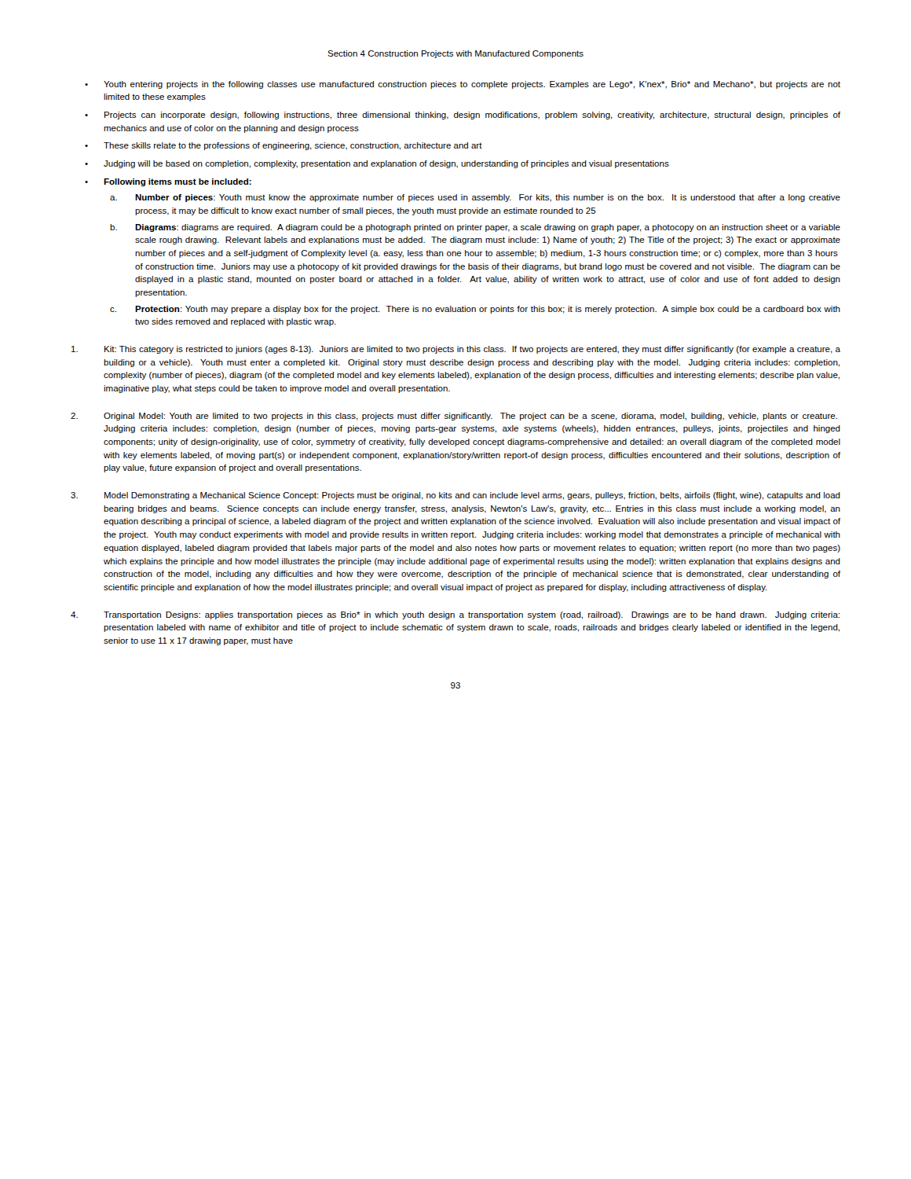Section 4 Construction Projects with Manufactured Components
Youth entering projects in the following classes use manufactured construction pieces to complete projects. Examples are Lego*, K'nex*, Brio* and Mechano*, but projects are not limited to these examples
Projects can incorporate design, following instructions, three dimensional thinking, design modifications, problem solving, creativity, architecture, structural design, principles of mechanics and use of color on the planning and design process
These skills relate to the professions of engineering, science, construction, architecture and art
Judging will be based on completion, complexity, presentation and explanation of design, understanding of principles and visual presentations
Following items must be included:
a. Number of pieces: Youth must know the approximate number of pieces used in assembly. For kits, this number is on the box. It is understood that after a long creative process, it may be difficult to know exact number of small pieces, the youth must provide an estimate rounded to 25
b. Diagrams: diagrams are required. A diagram could be a photograph printed on printer paper, a scale drawing on graph paper, a photocopy on an instruction sheet or a variable scale rough drawing. Relevant labels and explanations must be added. The diagram must include: 1) Name of youth; 2) The Title of the project; 3) The exact or approximate number of pieces and a self-judgment of Complexity level (a. easy, less than one hour to assemble; b) medium, 1-3 hours construction time; or c) complex, more than 3 hours of construction time. Juniors may use a photocopy of kit provided drawings for the basis of their diagrams, but brand logo must be covered and not visible. The diagram can be displayed in a plastic stand, mounted on poster board or attached in a folder. Art value, ability of written work to attract, use of color and use of font added to design presentation.
c. Protection: Youth may prepare a display box for the project. There is no evaluation or points for this box; it is merely protection. A simple box could be a cardboard box with two sides removed and replaced with plastic wrap.
1. Kit: This category is restricted to juniors (ages 8-13). Juniors are limited to two projects in this class. If two projects are entered, they must differ significantly (for example a creature, a building or a vehicle). Youth must enter a completed kit. Original story must describe design process and describing play with the model. Judging criteria includes: completion, complexity (number of pieces), diagram (of the completed model and key elements labeled), explanation of the design process, difficulties and interesting elements; describe plan value, imaginative play, what steps could be taken to improve model and overall presentation.
2. Original Model: Youth are limited to two projects in this class, projects must differ significantly. The project can be a scene, diorama, model, building, vehicle, plants or creature. Judging criteria includes: completion, design (number of pieces, moving parts-gear systems, axle systems (wheels), hidden entrances, pulleys, joints, projectiles and hinged components; unity of design-originality, use of color, symmetry of creativity, fully developed concept diagrams-comprehensive and detailed: an overall diagram of the completed model with key elements labeled, of moving part(s) or independent component, explanation/story/written report-of design process, difficulties encountered and their solutions, description of play value, future expansion of project and overall presentations.
3. Model Demonstrating a Mechanical Science Concept: Projects must be original, no kits and can include level arms, gears, pulleys, friction, belts, airfoils (flight, wine), catapults and load bearing bridges and beams. Science concepts can include energy transfer, stress, analysis, Newton's Law's, gravity, etc... Entries in this class must include a working model, an equation describing a principal of science, a labeled diagram of the project and written explanation of the science involved. Evaluation will also include presentation and visual impact of the project. Youth may conduct experiments with model and provide results in written report. Judging criteria includes: working model that demonstrates a principle of mechanical with equation displayed, labeled diagram provided that labels major parts of the model and also notes how parts or movement relates to equation; written report (no more than two pages) which explains the principle and how model illustrates the principle (may include additional page of experimental results using the model): written explanation that explains designs and construction of the model, including any difficulties and how they were overcome, description of the principle of mechanical science that is demonstrated, clear understanding of scientific principle and explanation of how the model illustrates principle; and overall visual impact of project as prepared for display, including attractiveness of display.
4. Transportation Designs: applies transportation pieces as Brio* in which youth design a transportation system (road, railroad). Drawings are to be hand drawn. Judging criteria: presentation labeled with name of exhibitor and title of project to include schematic of system drawn to scale, roads, railroads and bridges clearly labeled or identified in the legend, senior to use 11 x 17 drawing paper, must have
93